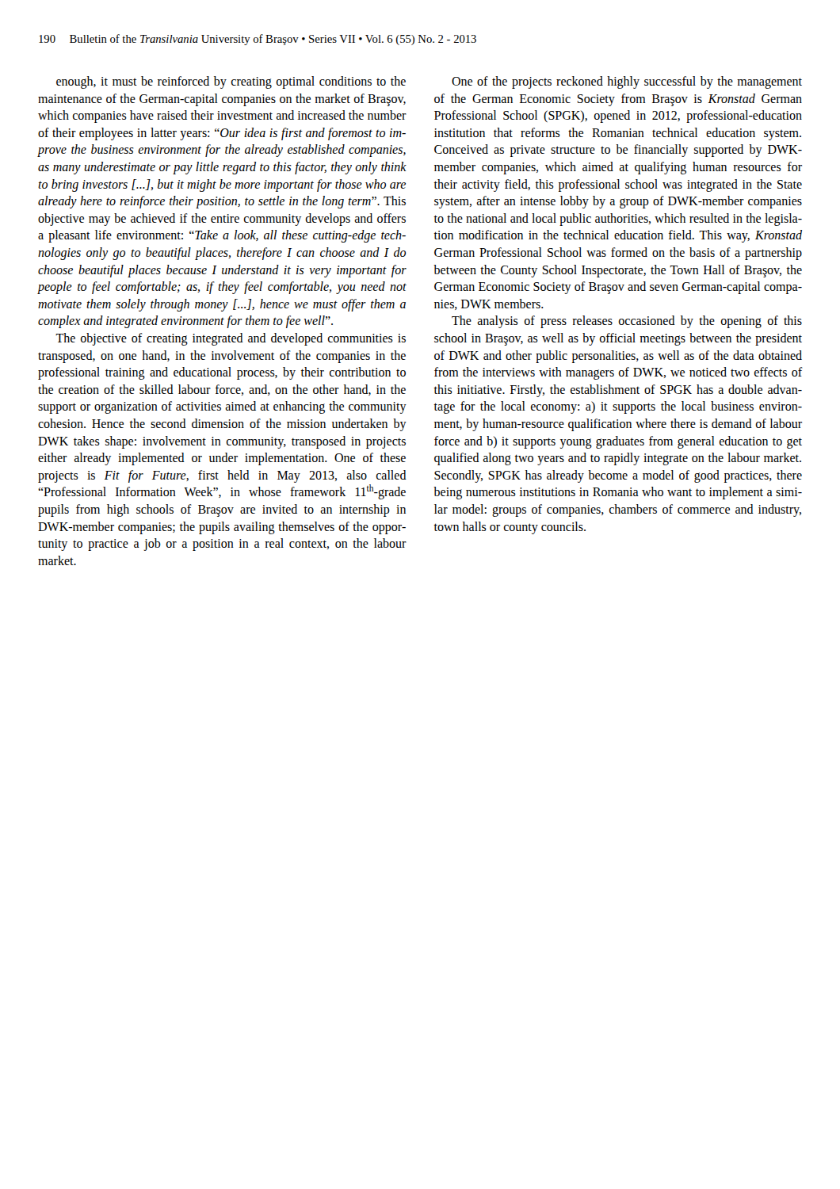190 Bulletin of the Transilvania University of Braşov • Series VII • Vol. 6 (55) No. 2 - 2013
enough, it must be reinforced by creating optimal conditions to the maintenance of the German-capital companies on the market of Braşov, which companies have raised their investment and increased the number of their employees in latter years: “Our idea is first and foremost to improve the business environment for the already established companies, as many underestimate or pay little regard to this factor, they only think to bring investors [...], but it might be more important for those who are already here to reinforce their position, to settle in the long term”. This objective may be achieved if the entire community develops and offers a pleasant life environment: “Take a look, all these cutting-edge technologies only go to beautiful places, therefore I can choose and I do choose beautiful places because I understand it is very important for people to feel comfortable; as, if they feel comfortable, you need not motivate them solely through money [...], hence we must offer them a complex and integrated environment for them to fee well”.
The objective of creating integrated and developed communities is transposed, on one hand, in the involvement of the companies in the professional training and educational process, by their contribution to the creation of the skilled labour force, and, on the other hand, in the support or organization of activities aimed at enhancing the community cohesion. Hence the second dimension of the mission undertaken by DWK takes shape: involvement in community, transposed in projects either already implemented or under implementation. One of these projects is Fit for Future, first held in May 2013, also called “Professional Information Week”, in whose framework 11th-grade pupils from high schools of Braşov are invited to an internship in DWK-member companies; the pupils availing themselves of the opportunity to practice a job or a position in a real context, on the labour market.
One of the projects reckoned highly successful by the management of the German Economic Society from Braşov is Kronstad German Professional School (SPGK), opened in 2012, professional-education institution that reforms the Romanian technical education system. Conceived as private structure to be financially supported by DWK-member companies, which aimed at qualifying human resources for their activity field, this professional school was integrated in the State system, after an intense lobby by a group of DWK-member companies to the national and local public authorities, which resulted in the legislation modification in the technical education field. This way, Kronstad German Professional School was formed on the basis of a partnership between the County School Inspectorate, the Town Hall of Braşov, the German Economic Society of Braşov and seven German-capital companies, DWK members.
The analysis of press releases occasioned by the opening of this school in Braşov, as well as by official meetings between the president of DWK and other public personalities, as well as of the data obtained from the interviews with managers of DWK, we noticed two effects of this initiative. Firstly, the establishment of SPGK has a double advantage for the local economy: a) it supports the local business environment, by human-resource qualification where there is demand of labour force and b) it supports young graduates from general education to get qualified along two years and to rapidly integrate on the labour market. Secondly, SPGK has already become a model of good practices, there being numerous institutions in Romania who want to implement a similar model: groups of companies, chambers of commerce and industry, town halls or county councils.